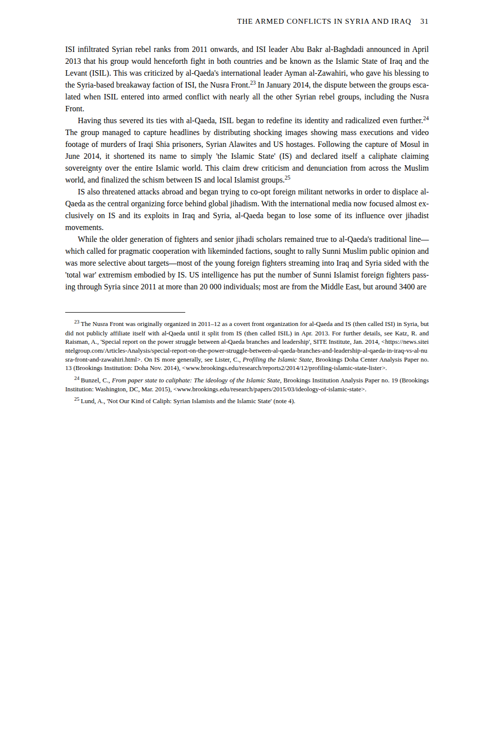THE ARMED CONFLICTS IN SYRIA AND IRAQ31
ISI infiltrated Syrian rebel ranks from 2011 onwards, and ISI leader Abu Bakr al-Baghdadi announced in April 2013 that his group would henceforth fight in both countries and be known as the Islamic State of Iraq and the Levant (ISIL). This was criticized by al-Qaeda's international leader Ayman al-Zawahiri, who gave his blessing to the Syria-based breakaway faction of ISI, the Nusra Front.23 In January 2014, the dispute between the groups escalated when ISIL entered into armed conflict with nearly all the other Syrian rebel groups, including the Nusra Front.
Having thus severed its ties with al-Qaeda, ISIL began to redefine its identity and radicalized even further.24 The group managed to capture headlines by distributing shocking images showing mass executions and video footage of murders of Iraqi Shia prisoners, Syrian Alawites and US hostages. Following the capture of Mosul in June 2014, it shortened its name to simply 'the Islamic State' (IS) and declared itself a caliphate claiming sovereignty over the entire Islamic world. This claim drew criticism and denunciation from across the Muslim world, and finalized the schism between IS and local Islamist groups.25
IS also threatened attacks abroad and began trying to co-opt foreign militant networks in order to displace al-Qaeda as the central organizing force behind global jihadism. With the international media now focused almost exclusively on IS and its exploits in Iraq and Syria, al-Qaeda began to lose some of its influence over jihadist movements.
While the older generation of fighters and senior jihadi scholars remained true to al-Qaeda's traditional line—which called for pragmatic cooperation with likeminded factions, sought to rally Sunni Muslim public opinion and was more selective about targets—most of the young foreign fighters streaming into Iraq and Syria sided with the 'total war' extremism embodied by IS. US intelligence has put the number of Sunni Islamist foreign fighters passing through Syria since 2011 at more than 20 000 individuals; most are from the Middle East, but around 3400 are
23 The Nusra Front was originally organized in 2011–12 as a covert front organization for al-Qaeda and IS (then called ISI) in Syria, but did not publicly affiliate itself with al-Qaeda until it split from IS (then called ISIL) in Apr. 2013. For further details, see Katz, R. and Raisman, A., 'Special report on the power struggle between al-Qaeda branches and leadership', SITE Institute, Jan. 2014, <https://news.siteintelgroup.com/Articles-Analysis/special-report-on-the-power-struggle-between-al-qaeda-branches-and-leadership-al-qaeda-in-iraq-vs-al-nusra-front-and-zawahiri.html>. On IS more generally, see Lister, C., Profiling the Islamic State, Brookings Doha Center Analysis Paper no. 13 (Brookings Institution: Doha Nov. 2014), <www.brookings.edu/research/reports2/2014/12/profiling-islamic-state-lister>.
24 Bunzel, C., From paper state to caliphate: The ideology of the Islamic State, Brookings Institution Analysis Paper no. 19 (Brookings Institution: Washington, DC, Mar. 2015), <www.brookings.edu/research/papers/2015/03/ideology-of-islamic-state>.
25 Lund, A., 'Not Our Kind of Caliph: Syrian Islamists and the Islamic State' (note 4).